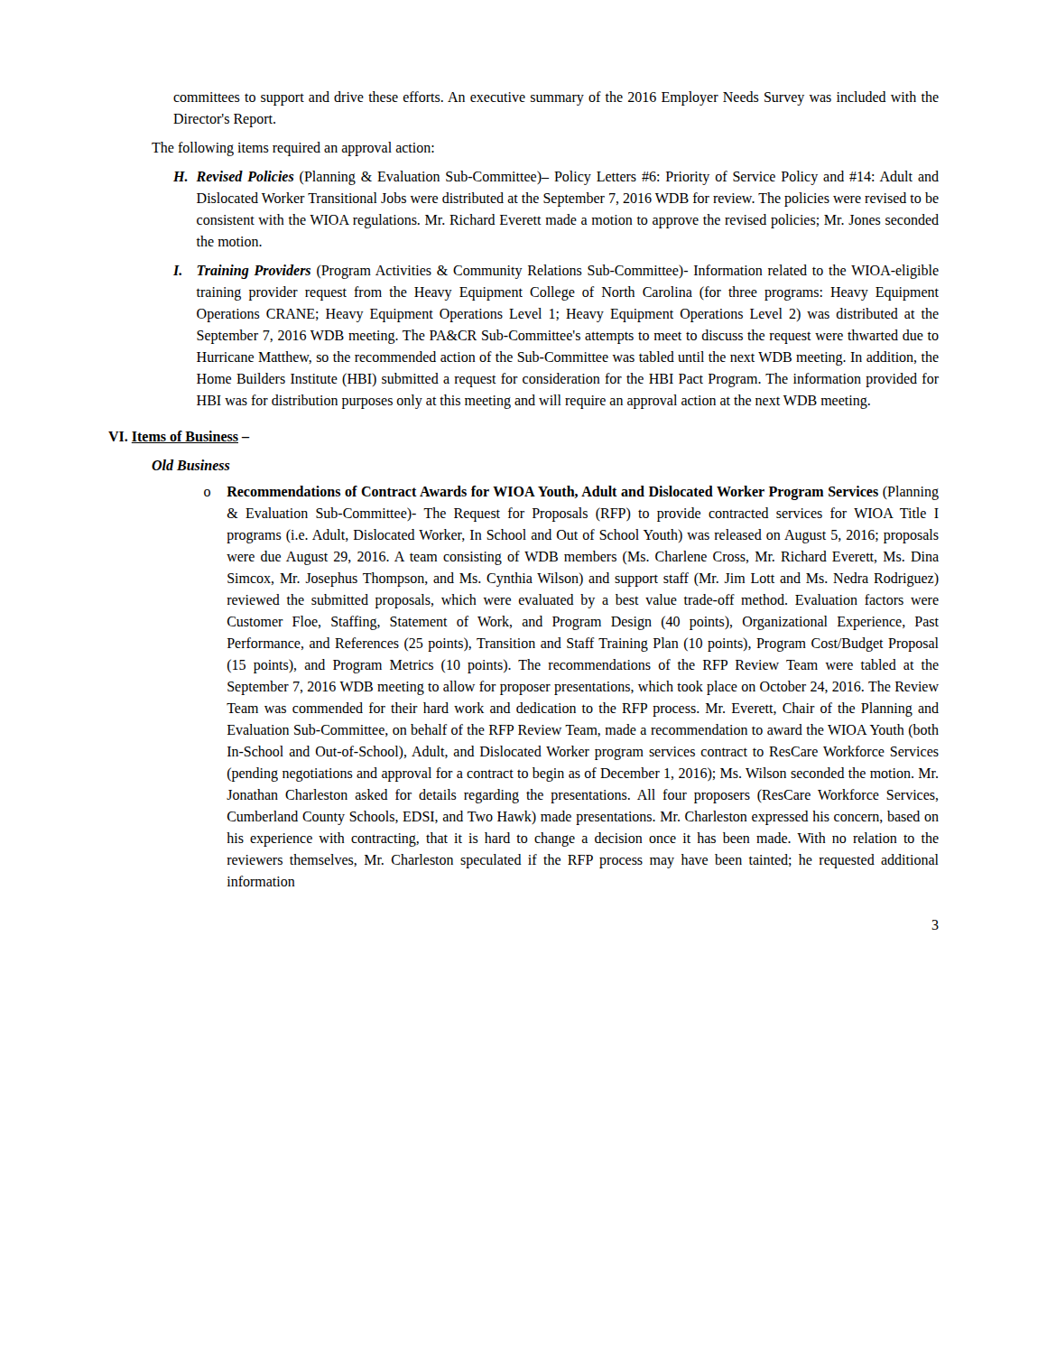committees to support and drive these efforts. An executive summary of the 2016 Employer Needs Survey was included with the Director's Report.
The following items required an approval action:
H.
Revised Policies (Planning & Evaluation Sub-Committee)– Policy Letters #6: Priority of Service Policy and #14: Adult and Dislocated Worker Transitional Jobs were distributed at the September 7, 2016 WDB for review. The policies were revised to be consistent with the WIOA regulations. Mr. Richard Everett made a motion to approve the revised policies; Mr. Jones seconded the motion.
I.
Training Providers (Program Activities & Community Relations Sub-Committee)- Information related to the WIOA-eligible training provider request from the Heavy Equipment College of North Carolina (for three programs: Heavy Equipment Operations CRANE; Heavy Equipment Operations Level 1; Heavy Equipment Operations Level 2) was distributed at the September 7, 2016 WDB meeting. The PA&CR Sub-Committee's attempts to meet to discuss the request were thwarted due to Hurricane Matthew, so the recommended action of the Sub-Committee was tabled until the next WDB meeting. In addition, the Home Builders Institute (HBI) submitted a request for consideration for the HBI Pact Program. The information provided for HBI was for distribution purposes only at this meeting and will require an approval action at the next WDB meeting.
VI. Items of Business –
Old Business
o
Recommendations of Contract Awards for WIOA Youth, Adult and Dislocated Worker Program Services (Planning & Evaluation Sub-Committee)- The Request for Proposals (RFP) to provide contracted services for WIOA Title I programs (i.e. Adult, Dislocated Worker, In School and Out of School Youth) was released on August 5, 2016; proposals were due August 29, 2016. A team consisting of WDB members (Ms. Charlene Cross, Mr. Richard Everett, Ms. Dina Simcox, Mr. Josephus Thompson, and Ms. Cynthia Wilson) and support staff (Mr. Jim Lott and Ms. Nedra Rodriguez) reviewed the submitted proposals, which were evaluated by a best value trade-off method. Evaluation factors were Customer Floe, Staffing, Statement of Work, and Program Design (40 points), Organizational Experience, Past Performance, and References (25 points), Transition and Staff Training Plan (10 points), Program Cost/Budget Proposal (15 points), and Program Metrics (10 points). The recommendations of the RFP Review Team were tabled at the September 7, 2016 WDB meeting to allow for proposer presentations, which took place on October 24, 2016. The Review Team was commended for their hard work and dedication to the RFP process. Mr. Everett, Chair of the Planning and Evaluation Sub-Committee, on behalf of the RFP Review Team, made a recommendation to award the WIOA Youth (both In-School and Out-of-School), Adult, and Dislocated Worker program services contract to ResCare Workforce Services (pending negotiations and approval for a contract to begin as of December 1, 2016); Ms. Wilson seconded the motion. Mr. Jonathan Charleston asked for details regarding the presentations. All four proposers (ResCare Workforce Services, Cumberland County Schools, EDSI, and Two Hawk) made presentations. Mr. Charleston expressed his concern, based on his experience with contracting, that it is hard to change a decision once it has been made. With no relation to the reviewers themselves, Mr. Charleston speculated if the RFP process may have been tainted; he requested additional information
3